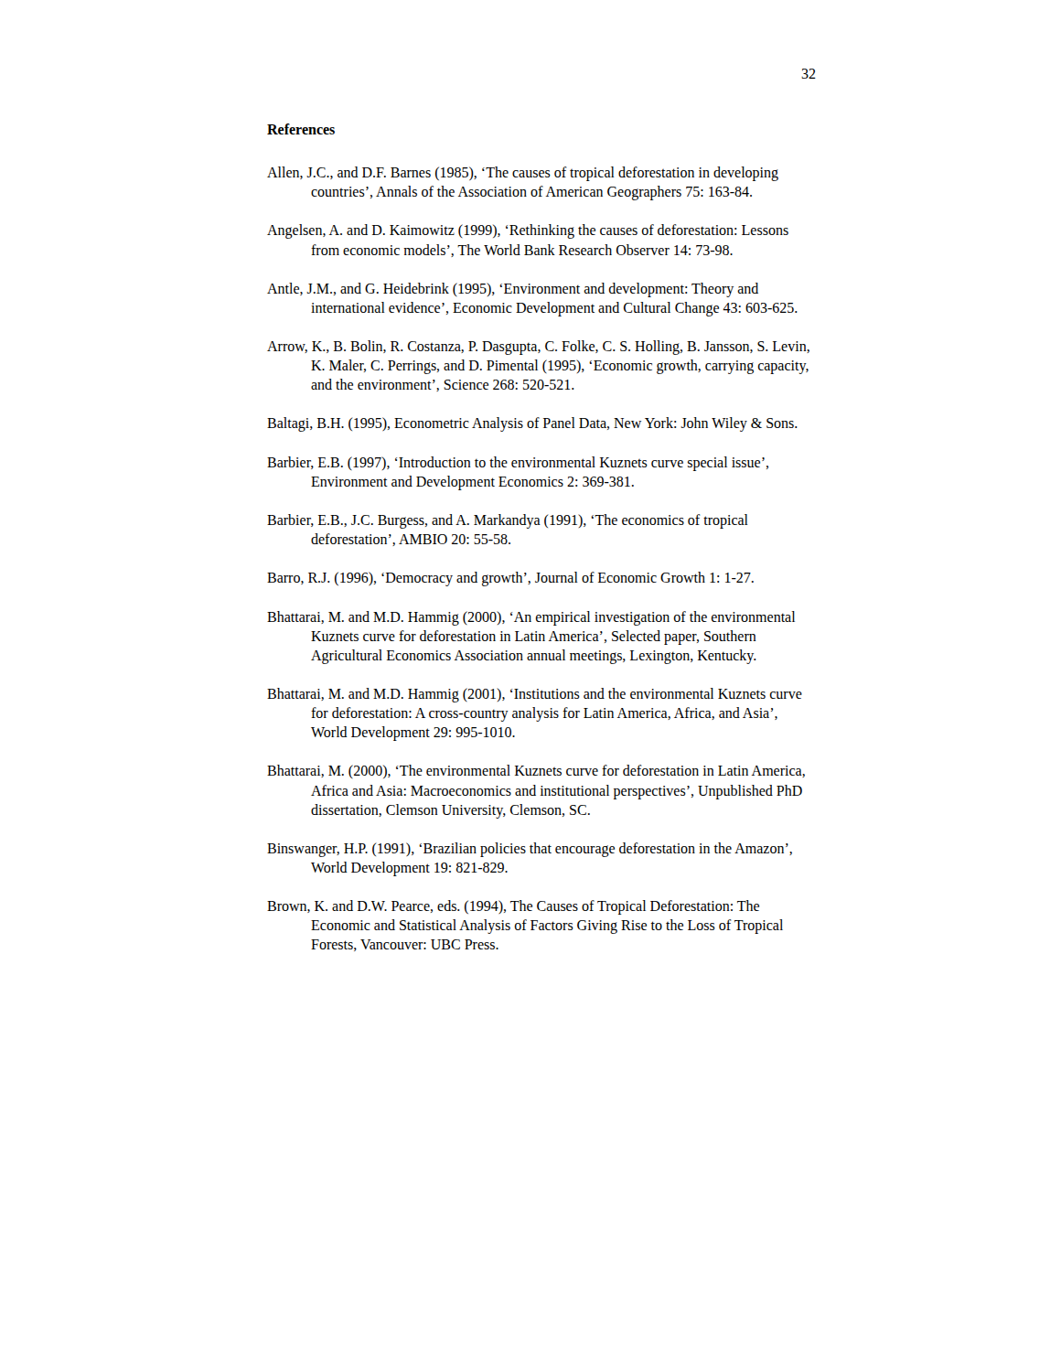32
References
Allen, J.C., and D.F. Barnes (1985), ‘The causes of tropical deforestation in developing countries’, Annals of the Association of American Geographers 75: 163-84.
Angelsen, A. and D. Kaimowitz (1999), ‘Rethinking the causes of deforestation: Lessons from economic models’, The World Bank Research Observer 14: 73-98.
Antle, J.M., and G. Heidebrink (1995), ‘Environment and development: Theory and international evidence’, Economic Development and Cultural Change 43: 603-625.
Arrow, K., B. Bolin, R. Costanza, P. Dasgupta, C. Folke, C. S. Holling, B. Jansson, S. Levin, K. Maler, C. Perrings, and D. Pimental (1995), ‘Economic growth, carrying capacity, and the environment’, Science 268: 520-521.
Baltagi, B.H. (1995), Econometric Analysis of Panel Data, New York: John Wiley & Sons.
Barbier, E.B. (1997), ‘Introduction to the environmental Kuznets curve special issue’, Environment and Development Economics 2: 369-381.
Barbier, E.B., J.C. Burgess, and A. Markandya (1991), ‘The economics of tropical deforestation’, AMBIO 20: 55-58.
Barro, R.J. (1996), ‘Democracy and growth’, Journal of Economic Growth 1: 1-27.
Bhattarai, M. and M.D. Hammig (2000), ‘An empirical investigation of the environmental Kuznets curve for deforestation in Latin America’, Selected paper, Southern Agricultural Economics Association annual meetings, Lexington, Kentucky.
Bhattarai, M. and M.D. Hammig (2001), ‘Institutions and the environmental Kuznets curve for deforestation: A cross-country analysis for Latin America, Africa, and Asia’, World Development 29: 995-1010.
Bhattarai, M. (2000), ‘The environmental Kuznets curve for deforestation in Latin America, Africa and Asia: Macroeconomics and institutional perspectives’, Unpublished PhD dissertation, Clemson University, Clemson, SC.
Binswanger, H.P. (1991), ‘Brazilian policies that encourage deforestation in the Amazon’, World Development 19: 821-829.
Brown, K. and D.W. Pearce, eds. (1994), The Causes of Tropical Deforestation: The Economic and Statistical Analysis of Factors Giving Rise to the Loss of Tropical Forests, Vancouver: UBC Press.